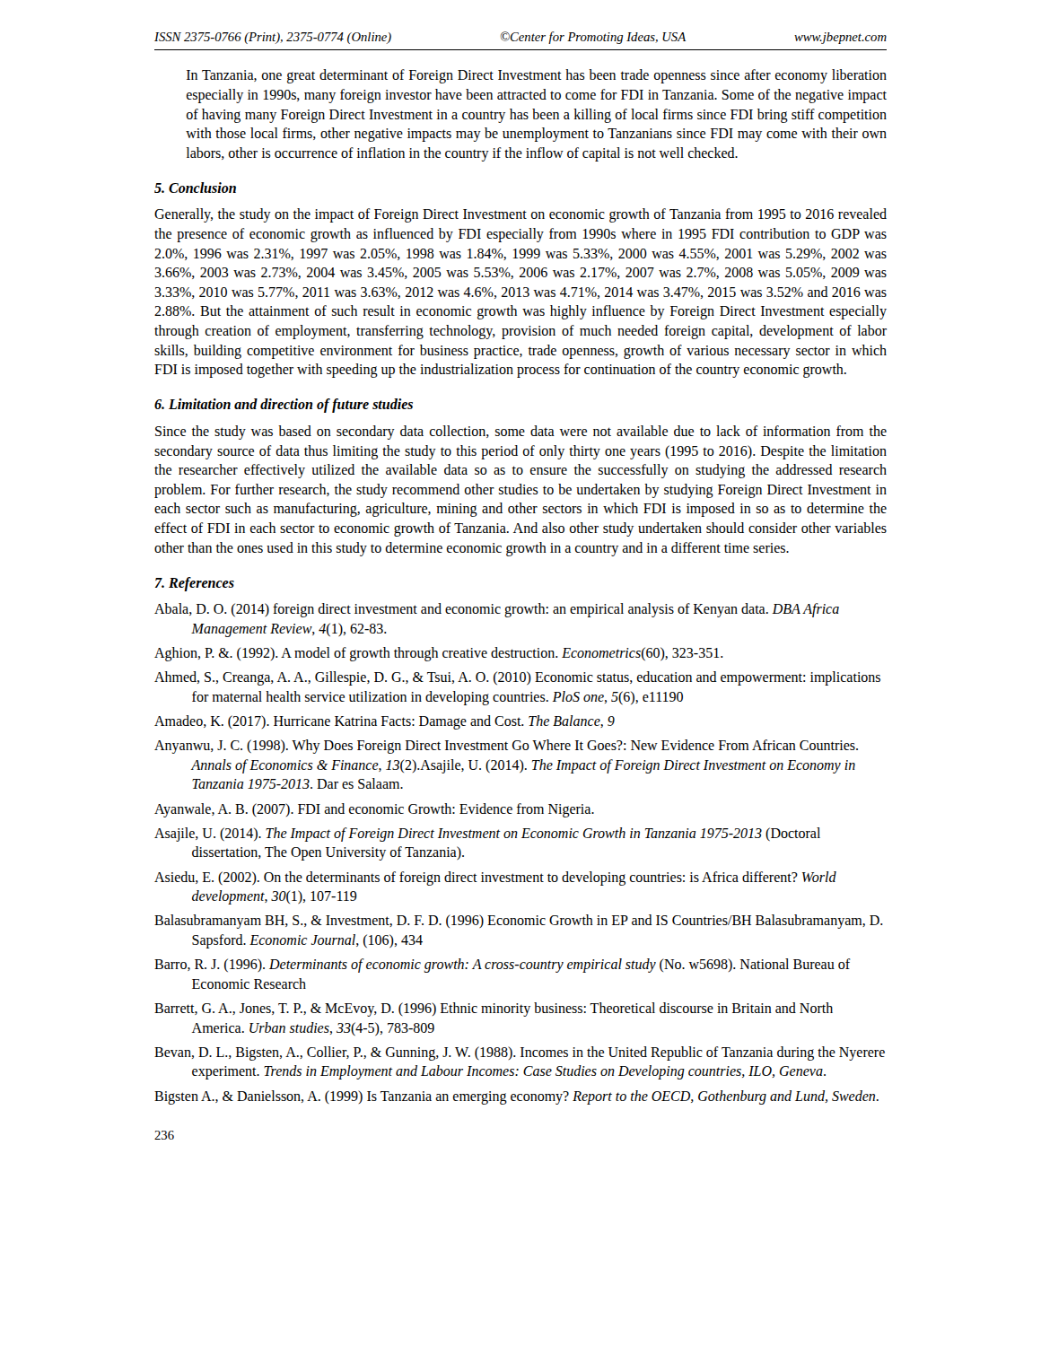ISSN 2375-0766 (Print), 2375-0774 (Online) ©Center for Promoting Ideas, USA www.jbepnet.com
In Tanzania, one great determinant of Foreign Direct Investment has been trade openness since after economy liberation especially in 1990s, many foreign investor have been attracted to come for FDI in Tanzania. Some of the negative impact of having many Foreign Direct Investment in a country has been a killing of local firms since FDI bring stiff competition with those local firms, other negative impacts may be unemployment to Tanzanians since FDI may come with their own labors, other is occurrence of inflation in the country if the inflow of capital is not well checked.
5. Conclusion
Generally, the study on the impact of Foreign Direct Investment on economic growth of Tanzania from 1995 to 2016 revealed the presence of economic growth as influenced by FDI especially from 1990s where in 1995 FDI contribution to GDP was 2.0%, 1996 was 2.31%, 1997 was 2.05%, 1998 was 1.84%, 1999 was 5.33%, 2000 was 4.55%, 2001 was 5.29%, 2002 was 3.66%, 2003 was 2.73%, 2004 was 3.45%, 2005 was 5.53%, 2006 was 2.17%, 2007 was 2.7%, 2008 was 5.05%, 2009 was 3.33%, 2010 was 5.77%, 2011 was 3.63%, 2012 was 4.6%, 2013 was 4.71%, 2014 was 3.47%, 2015 was 3.52% and 2016 was 2.88%. But the attainment of such result in economic growth was highly influence by Foreign Direct Investment especially through creation of employment, transferring technology, provision of much needed foreign capital, development of labor skills, building competitive environment for business practice, trade openness, growth of various necessary sector in which FDI is imposed together with speeding up the industrialization process for continuation of the country economic growth.
6. Limitation and direction of future studies
Since the study was based on secondary data collection, some data were not available due to lack of information from the secondary source of data thus limiting the study to this period of only thirty one years (1995 to 2016). Despite the limitation the researcher effectively utilized the available data so as to ensure the successfully on studying the addressed research problem. For further research, the study recommend other studies to be undertaken by studying Foreign Direct Investment in each sector such as manufacturing, agriculture, mining and other sectors in which FDI is imposed in so as to determine the effect of FDI in each sector to economic growth of Tanzania. And also other study undertaken should consider other variables other than the ones used in this study to determine economic growth in a country and in a different time series.
7. References
Abala, D. O. (2014) foreign direct investment and economic growth: an empirical analysis of Kenyan data. DBA Africa Management Review, 4(1), 62-83.
Aghion, P. &. (1992). A model of growth through creative destruction. Econometrics(60), 323-351.
Ahmed, S., Creanga, A. A., Gillespie, D. G., & Tsui, A. O. (2010) Economic status, education and empowerment: implications for maternal health service utilization in developing countries. PloS one, 5(6), e11190
Amadeo, K. (2017). Hurricane Katrina Facts: Damage and Cost. The Balance, 9
Anyanwu, J. C. (1998). Why Does Foreign Direct Investment Go Where It Goes?: New Evidence From African Countries. Annals of Economics & Finance, 13(2).Asajile, U. (2014). The Impact of Foreign Direct Investment on Economy in Tanzania 1975-2013. Dar es Salaam.
Ayanwale, A. B. (2007). FDI and economic Growth: Evidence from Nigeria.
Asajile, U. (2014). The Impact of Foreign Direct Investment on Economic Growth in Tanzania 1975-2013 (Doctoral dissertation, The Open University of Tanzania).
Asiedu, E. (2002). On the determinants of foreign direct investment to developing countries: is Africa different? World development, 30(1), 107-119
Balasubramanyam BH, S., & Investment, D. F. D. (1996) Economic Growth in EP and IS Countries/BH Balasubramanyam, D. Sapsford. Economic Journal, (106), 434
Barro, R. J. (1996). Determinants of economic growth: A cross-country empirical study (No. w5698). National Bureau of Economic Research
Barrett, G. A., Jones, T. P., & McEvoy, D. (1996) Ethnic minority business: Theoretical discourse in Britain and North America. Urban studies, 33(4-5), 783-809
Bevan, D. L., Bigsten, A., Collier, P., & Gunning, J. W. (1988). Incomes in the United Republic of Tanzania during the Nyerere experiment. Trends in Employment and Labour Incomes: Case Studies on Developing countries, ILO, Geneva.
Bigsten A., & Danielsson, A. (1999) Is Tanzania an emerging economy? Report to the OECD, Gothenburg and Lund, Sweden.
236